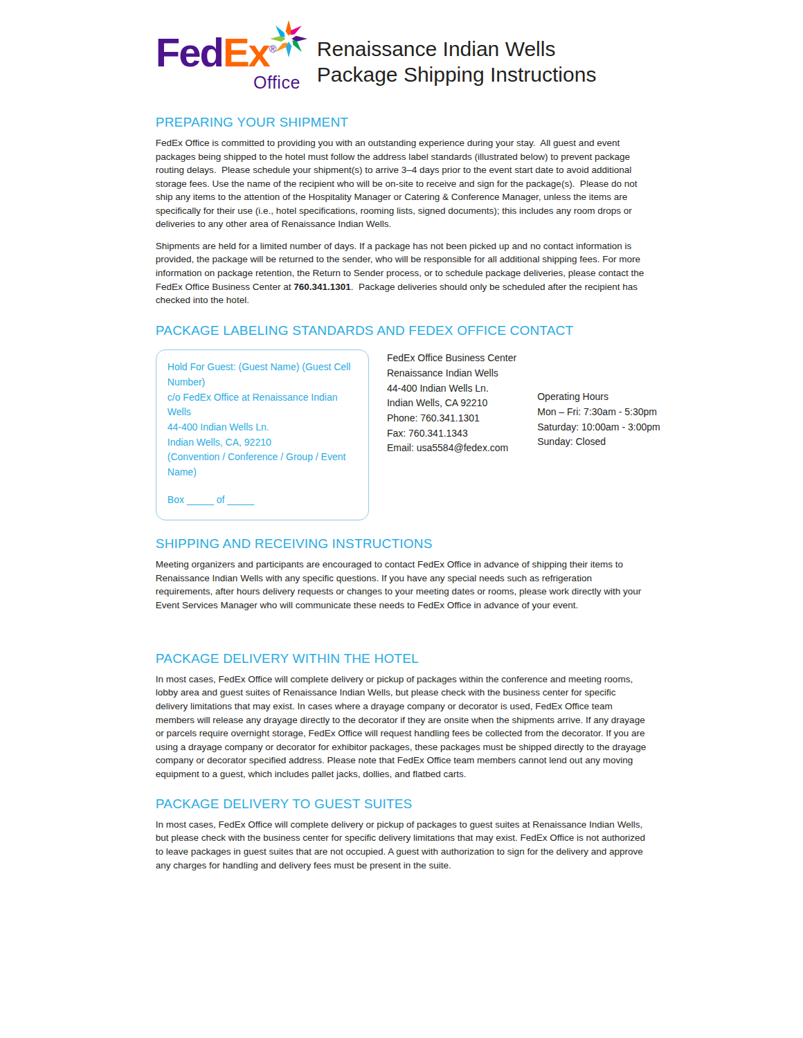Fed Ex®
Office
Renaissance Indian Wells
Package Shipping Instructions
PREPARING YOUR SHIPMENT
FedEx Office is committed to providing you with an outstanding experience during your stay. All guest and event packages being shipped to the hotel must follow the address label standards (illustrated below) to prevent package routing delays. Please schedule your shipment(s) to arrive 3–4 days prior to the event start date to avoid additional storage fees. Use the name of the recipient who will be on-site to receive and sign for the package(s). Please do not ship any items to the attention of the Hospitality Manager or Catering & Conference Manager, unless the items are specifically for their use (i.e., hotel specifications, rooming lists, signed documents); this includes any room drops or deliveries to any other area of Renaissance Indian Wells.
Shipments are held for a limited number of days. If a package has not been picked up and no contact information is provided, the package will be returned to the sender, who will be responsible for all additional shipping fees. For more information on package retention, the Return to Sender process, or to schedule package deliveries, please contact the FedEx Office Business Center at 760.341.1301. Package deliveries should only be scheduled after the recipient has checked into the hotel.
PACKAGE LABELING STANDARDS AND FEDEX OFFICE CONTACT
Hold For Guest: (Guest Name) (Guest Cell Number)
c/o FedEx Office at Renaissance Indian Wells
44-400 Indian Wells Ln.
Indian Wells, CA, 92210
(Convention / Conference / Group / Event Name)
Box _____ of _____
FedEx Office Business Center
Renaissance Indian Wells
44-400 Indian Wells Ln.
Indian Wells, CA 92210
Phone: 760.341.1301
Fax: 760.341.1343
Email: usa5584@fedex.com
Operating Hours
Mon – Fri: 7:30am - 5:30pm
Saturday: 10:00am - 3:00pm
Sunday: Closed
SHIPPING AND RECEIVING INSTRUCTIONS
Meeting organizers and participants are encouraged to contact FedEx Office in advance of shipping their items to Renaissance Indian Wells with any specific questions. If you have any special needs such as refrigeration requirements, after hours delivery requests or changes to your meeting dates or rooms, please work directly with your Event Services Manager who will communicate these needs to FedEx Office in advance of your event.
PACKAGE DELIVERY WITHIN THE HOTEL
In most cases, FedEx Office will complete delivery or pickup of packages within the conference and meeting rooms, lobby area and guest suites of Renaissance Indian Wells, but please check with the business center for specific delivery limitations that may exist. In cases where a drayage company or decorator is used, FedEx Office team members will release any drayage directly to the decorator if they are onsite when the shipments arrive. If any drayage or parcels require overnight storage, FedEx Office will request handling fees be collected from the decorator. If you are using a drayage company or decorator for exhibitor packages, these packages must be shipped directly to the drayage company or decorator specified address. Please note that FedEx Office team members cannot lend out any moving equipment to a guest, which includes pallet jacks, dollies, and flatbed carts.
PACKAGE DELIVERY TO GUEST SUITES
In most cases, FedEx Office will complete delivery or pickup of packages to guest suites at Renaissance Indian Wells, but please check with the business center for specific delivery limitations that may exist. FedEx Office is not authorized to leave packages in guest suites that are not occupied. A guest with authorization to sign for the delivery and approve any charges for handling and delivery fees must be present in the suite.